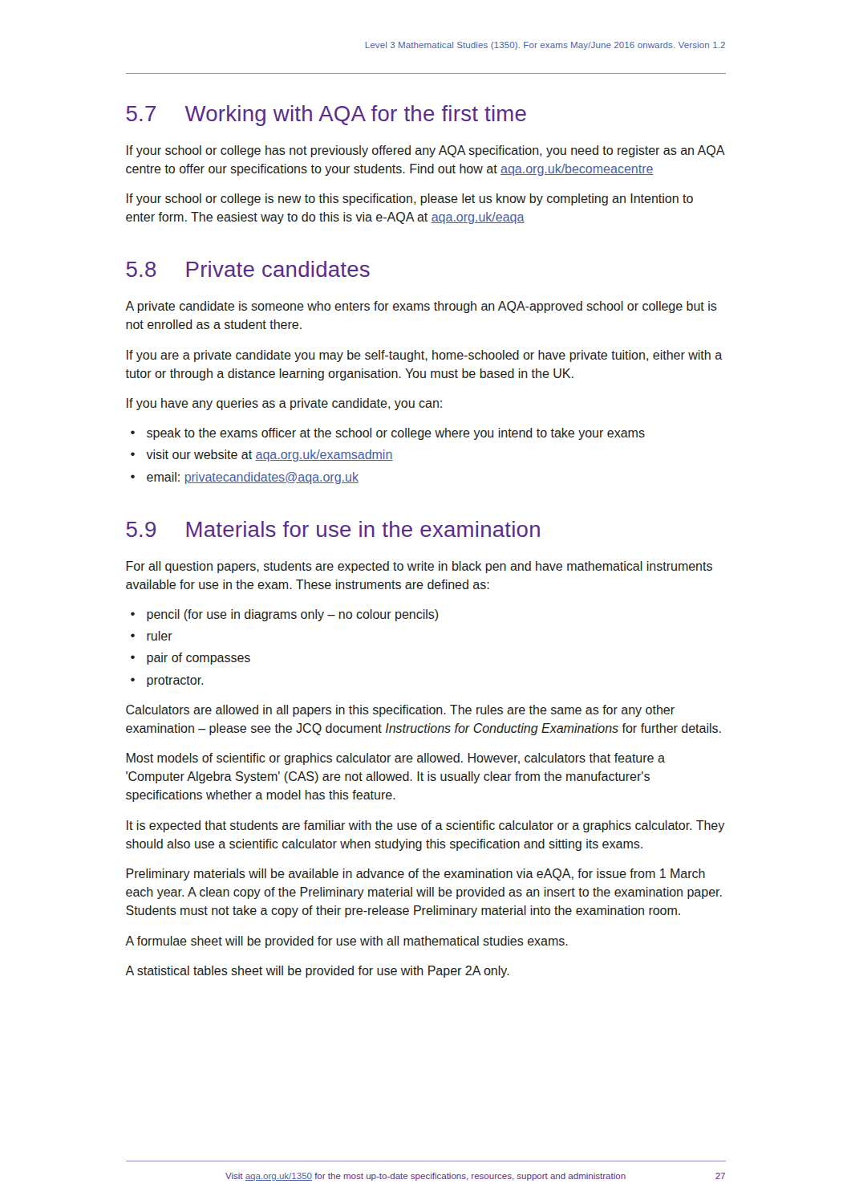Level 3 Mathematical Studies (1350). For exams May/June 2016 onwards. Version 1.2
5.7 Working with AQA for the first time
If your school or college has not previously offered any AQA specification, you need to register as an AQA centre to offer our specifications to your students. Find out how at aqa.org.uk/becomeacentre
If your school or college is new to this specification, please let us know by completing an Intention to enter form. The easiest way to do this is via e-AQA at aqa.org.uk/eaqa
5.8 Private candidates
A private candidate is someone who enters for exams through an AQA-approved school or college but is not enrolled as a student there.
If you are a private candidate you may be self-taught, home-schooled or have private tuition, either with a tutor or through a distance learning organisation. You must be based in the UK.
If you have any queries as a private candidate, you can:
speak to the exams officer at the school or college where you intend to take your exams
visit our website at aqa.org.uk/examsadmin
email: privatecandidates@aqa.org.uk
5.9 Materials for use in the examination
For all question papers, students are expected to write in black pen and have mathematical instruments available for use in the exam. These instruments are defined as:
pencil (for use in diagrams only – no colour pencils)
ruler
pair of compasses
protractor.
Calculators are allowed in all papers in this specification. The rules are the same as for any other examination – please see the JCQ document Instructions for Conducting Examinations for further details.
Most models of scientific or graphics calculator are allowed. However, calculators that feature a 'Computer Algebra System' (CAS) are not allowed. It is usually clear from the manufacturer's specifications whether a model has this feature.
It is expected that students are familiar with the use of a scientific calculator or a graphics calculator. They should also use a scientific calculator when studying this specification and sitting its exams.
Preliminary materials will be available in advance of the examination via eAQA, for issue from 1 March each year. A clean copy of the Preliminary material will be provided as an insert to the examination paper. Students must not take a copy of their pre-release Preliminary material into the examination room.
A formulae sheet will be provided for use with all mathematical studies exams.
A statistical tables sheet will be provided for use with Paper 2A only.
Visit aqa.org.uk/1350 for the most up-to-date specifications, resources, support and administration 27